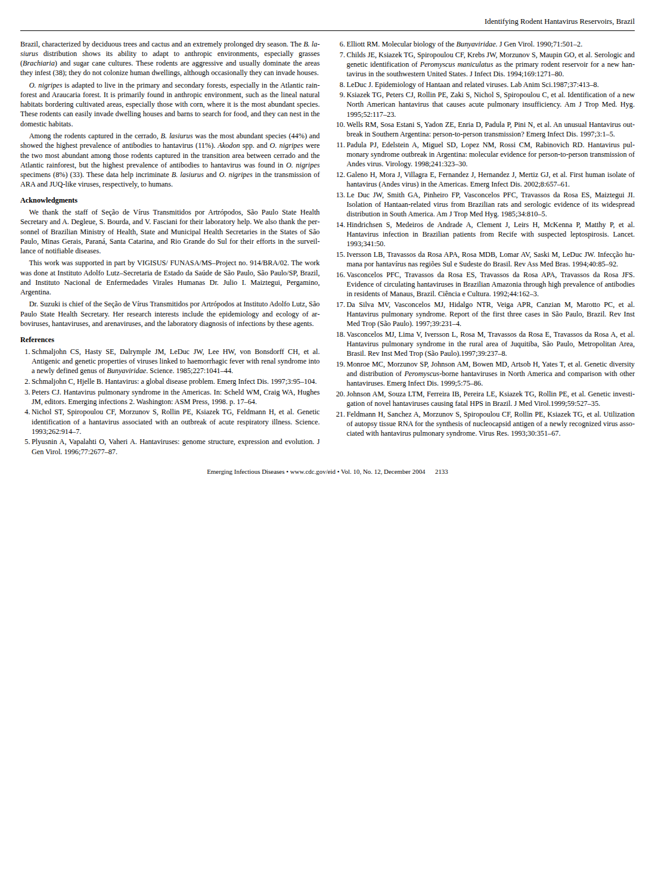Identifying Rodent Hantavirus Reservoirs, Brazil
Brazil, characterized by deciduous trees and cactus and an extremely prolonged dry season. The B. lasiurus distribution shows its ability to adapt to anthropic environments, especially grasses (Brachiaria) and sugar cane cultures. These rodents are aggressive and usually dominate the areas they infest (38); they do not colonize human dwellings, although occasionally they can invade houses.
O. nigripes is adapted to live in the primary and secondary forests, especially in the Atlantic rainforest and Araucaria forest. It is primarily found in anthropic environment, such as the lineal natural habitats bordering cultivated areas, especially those with corn, where it is the most abundant species. These rodents can easily invade dwelling houses and barns to search for food, and they can nest in the domestic habitats.
Among the rodents captured in the cerrado, B. lasiurus was the most abundant species (44%) and showed the highest prevalence of antibodies to hantavirus (11%). Akodon spp. and O. nigripes were the two most abundant among those rodents captured in the transition area between cerrado and the Atlantic rainforest, but the highest prevalence of antibodies to hantavirus was found in O. nigripes specimens (8%) (33). These data help incriminate B. lasiurus and O. nigripes in the transmission of ARA and JUQ-like viruses, respectively, to humans.
Acknowledgments
We thank the staff of Seção de Vírus Transmitidos por Artrópodos, São Paulo State Health Secretary and A. Degleue, S. Bourda, and V. Fasciani for their laboratory help. We also thank the personnel of Brazilian Ministry of Health, State and Municipal Health Secretaries in the States of São Paulo, Minas Gerais, Paraná, Santa Catarina, and Rio Grande do Sul for their efforts in the surveillance of notifiable diseases.
This work was supported in part by VIGISUS/ FUNASA/MS–Project no. 914/BRA/02. The work was done at Instituto Adolfo Lutz–Secretaria de Estado da Saúde de São Paulo, São Paulo/SP, Brazil, and Instituto Nacional de Enfermedades Virales Humanas Dr. Julio I. Maiztegui, Pergamino, Argentina.
Dr. Suzuki is chief of the Seção de Vírus Transmitidos por Artrópodos at Instituto Adolfo Lutz, São Paulo State Health Secretary. Her research interests include the epidemiology and ecology of arboviruses, hantaviruses, and arenaviruses, and the laboratory diagnosis of infections by these agents.
References
Schmaljohn CS, Hasty SE, Dalrymple JM, LeDuc JW, Lee HW, von Bonsdorff CH, et al. Antigenic and genetic properties of viruses linked to haemorrhagic fever with renal syndrome into a newly defined genus of Bunyaviridae. Science. 1985;227:1041–44.
Schmaljohn C, Hjelle B. Hantavirus: a global disease problem. Emerg Infect Dis. 1997;3:95–104.
Peters CJ. Hantavirus pulmonary syndrome in the Americas. In: Scheld WM, Craig WA, Hughes JM, editors. Emerging infections 2. Washington: ASM Press, 1998. p. 17–64.
Nichol ST, Spiropoulou CF, Morzunov S, Rollin PE, Ksiazek TG, Feldmann H, et al. Genetic identification of a hantavirus associated with an outbreak of acute respiratory illness. Science. 1993;262:914–7.
Plyusnin A, Vapalahti O, Vaheri A. Hantaviruses: genome structure, expression and evolution. J Gen Virol. 1996;77:2677–87.
Elliott RM. Molecular biology of the Bunyaviridae. J Gen Virol. 1990;71:501–2.
Childs JE, Ksiazek TG, Spiropoulou CF, Krebs JW, Morzunov S, Maupin GO, et al. Serologic and genetic identification of Peromyscus maniculatus as the primary rodent reservoir for a new hantavirus in the southwestern United States. J Infect Dis. 1994;169:1271–80.
LeDuc J. Epidemiology of Hantaan and related viruses. Lab Anim Sci.1987;37:413–8.
Ksiazek TG, Peters CJ, Rollin PE, Zaki S, Nichol S, Spiropoulou C, et al. Identification of a new North American hantavirus that causes acute pulmonary insufficiency. Am J Trop Med. Hyg. 1995;52:117–23.
Wells RM, Sosa Estani S, Yadon ZE, Enria D, Padula P, Pini N, et al. An unusual Hantavirus outbreak in Southern Argentina: person-to-person transmission? Emerg Infect Dis. 1997;3:1–5.
Padula PJ, Edelstein A, Miguel SD, Lopez NM, Rossi CM, Rabinovich RD. Hantavirus pulmonary syndrome outbreak in Argentina: molecular evidence for person-to-person transmission of Andes virus. Virology. 1998;241:323–30.
Galeno H, Mora J, Villagra E, Fernandez J, Hernandez J, Mertiz GJ, et al. First human isolate of hantavirus (Andes virus) in the Americas. Emerg Infect Dis. 2002;8:657–61.
Le Duc JW, Smith GA, Pinheiro FP, Vasconcelos PFC, Travassos da Rosa ES, Maiztegui JI. Isolation of Hantaan-related virus from Brazilian rats and serologic evidence of its widespread distribution in South America. Am J Trop Med Hyg. 1985;34:810–5.
Hindrichsen S, Medeiros de Andrade A, Clement J, Leirs H, McKenna P, Matthy P, et al. Hantavirus infection in Brazilian patients from Recife with suspected leptospirosis. Lancet. 1993;341:50.
Iversson LB, Travassos da Rosa APA, Rosa MDB, Lomar AV, Saski M, LeDuc JW. Infecção humana por hantavírus nas regiões Sul e Sudeste do Brasil. Rev Ass Med Bras. 1994;40:85–92.
Vasconcelos PFC, Travassos da Rosa ES, Travassos da Rosa APA, Travassos da Rosa JFS. Evidence of circulating hantaviruses in Brazilian Amazonia through high prevalence of antibodies in residents of Manaus, Brazil. Ciência e Cultura. 1992;44:162–3.
Da Silva MV, Vasconcelos MJ, Hidalgo NTR, Veiga APR, Canzian M, Marotto PC, et al. Hantavirus pulmonary syndrome. Report of the first three cases in São Paulo, Brazil. Rev Inst Med Trop (São Paulo). 1997;39:231–4.
Vasconcelos MJ, Lima V, Iversson L, Rosa M, Travassos da Rosa E, Travassos da Rosa A, et al. Hantavirus pulmonary syndrome in the rural area of Juquitiba, São Paulo, Metropolitan Area, Brasil. Rev Inst Med Trop (São Paulo).1997;39:237–8.
Monroe MC, Morzunov SP, Johnson AM, Bowen MD, Artsob H, Yates T, et al. Genetic diversity and distribution of Peromyscus-borne hantaviruses in North America and comparison with other hantaviruses. Emerg Infect Dis. 1999;5:75–86.
Johnson AM, Souza LTM, Ferreira IB, Pereira LE, Ksiazek TG, Rollin PE, et al. Genetic investigation of novel hantaviruses causing fatal HPS in Brazil. J Med Virol.1999;59:527–35.
Feldmann H, Sanchez A, Morzunov S, Spiropoulou CF, Rollin PE, Ksiazek TG, et al. Utilization of autopsy tissue RNA for the synthesis of nucleocapsid antigen of a newly recognized virus associated with hantavirus pulmonary syndrome. Virus Res. 1993;30:351–67.
Emerging Infectious Diseases • www.cdc.gov/eid • Vol. 10, No. 12, December 2004 2133